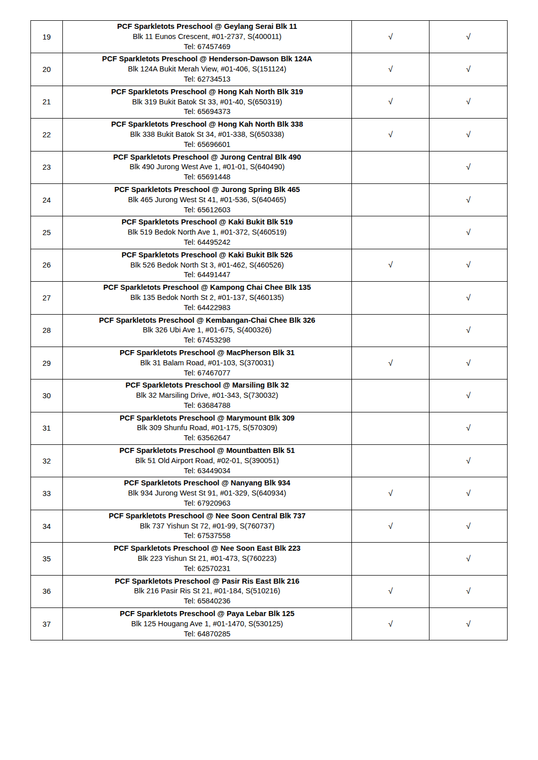| 19 | PCF Sparkletots Preschool @ Geylang Serai Blk 11 Blk 11 Eunos Crescent, #01-2737, S(400011) Tel: 67457469 | √ | √ |
| 20 | PCF Sparkletots Preschool @ Henderson-Dawson Blk 124A Blk 124A Bukit Merah View, #01-406, S(151124) Tel: 62734513 | √ | √ |
| 21 | PCF Sparkletots Preschool @ Hong Kah North Blk 319 Blk 319 Bukit Batok St 33, #01-40, S(650319) Tel: 65694373 | √ | √ |
| 22 | PCF Sparkletots Preschool @ Hong Kah North Blk 338 Blk 338 Bukit Batok St 34, #01-338, S(650338) Tel: 65696601 | √ | √ |
| 23 | PCF Sparkletots Preschool @ Jurong Central Blk 490 Blk 490 Jurong West Ave 1, #01-01, S(640490) Tel: 65691448 | | √ |
| 24 | PCF Sparkletots Preschool @ Jurong Spring Blk 465 Blk 465 Jurong West St 41, #01-536, S(640465) Tel: 65612603 | | √ |
| 25 | PCF Sparkletots Preschool @ Kaki Bukit Blk 519 Blk 519 Bedok North Ave 1, #01-372, S(460519) Tel: 64495242 | | √ |
| 26 | PCF Sparkletots Preschool @ Kaki Bukit Blk 526 Blk 526 Bedok North St 3, #01-462, S(460526) Tel: 64491447 | √ | √ |
| 27 | PCF Sparkletots Preschool @ Kampong Chai Chee Blk 135 Blk 135 Bedok North St 2, #01-137, S(460135) Tel: 64422983 | | √ |
| 28 | PCF Sparkletots Preschool @ Kembangan-Chai Chee Blk 326 Blk 326 Ubi Ave 1, #01-675, S(400326) Tel: 67453298 | | √ |
| 29 | PCF Sparkletots Preschool @ MacPherson Blk 31 Blk 31 Balam Road, #01-103, S(370031) Tel: 67467077 | √ | √ |
| 30 | PCF Sparkletots Preschool @ Marsiling Blk 32 Blk 32 Marsiling Drive, #01-343, S(730032) Tel: 63684788 | | √ |
| 31 | PCF Sparkletots Preschool @ Marymount Blk 309 Blk 309 Shunfu Road, #01-175, S(570309) Tel: 63562647 | | √ |
| 32 | PCF Sparkletots Preschool @ Mountbatten Blk 51 Blk 51 Old Airport Road, #02-01, S(390051) Tel: 63449034 | | √ |
| 33 | PCF Sparkletots Preschool @ Nanyang Blk 934 Blk 934 Jurong West St 91, #01-329, S(640934) Tel: 67920963 | √ | √ |
| 34 | PCF Sparkletots Preschool @ Nee Soon Central Blk 737 Blk 737 Yishun St 72, #01-99, S(760737) Tel: 67537558 | √ | √ |
| 35 | PCF Sparkletots Preschool @ Nee Soon East Blk 223 Blk 223 Yishun St 21, #01-473, S(760223) Tel: 62570231 | | √ |
| 36 | PCF Sparkletots Preschool @ Pasir Ris East Blk 216 Blk 216 Pasir Ris St 21, #01-184, S(510216) Tel: 65840236 | √ | √ |
| 37 | PCF Sparkletots Preschool @ Paya Lebar Blk 125 Blk 125 Hougang Ave 1, #01-1470, S(530125) Tel: 64870285 | √ | √ |